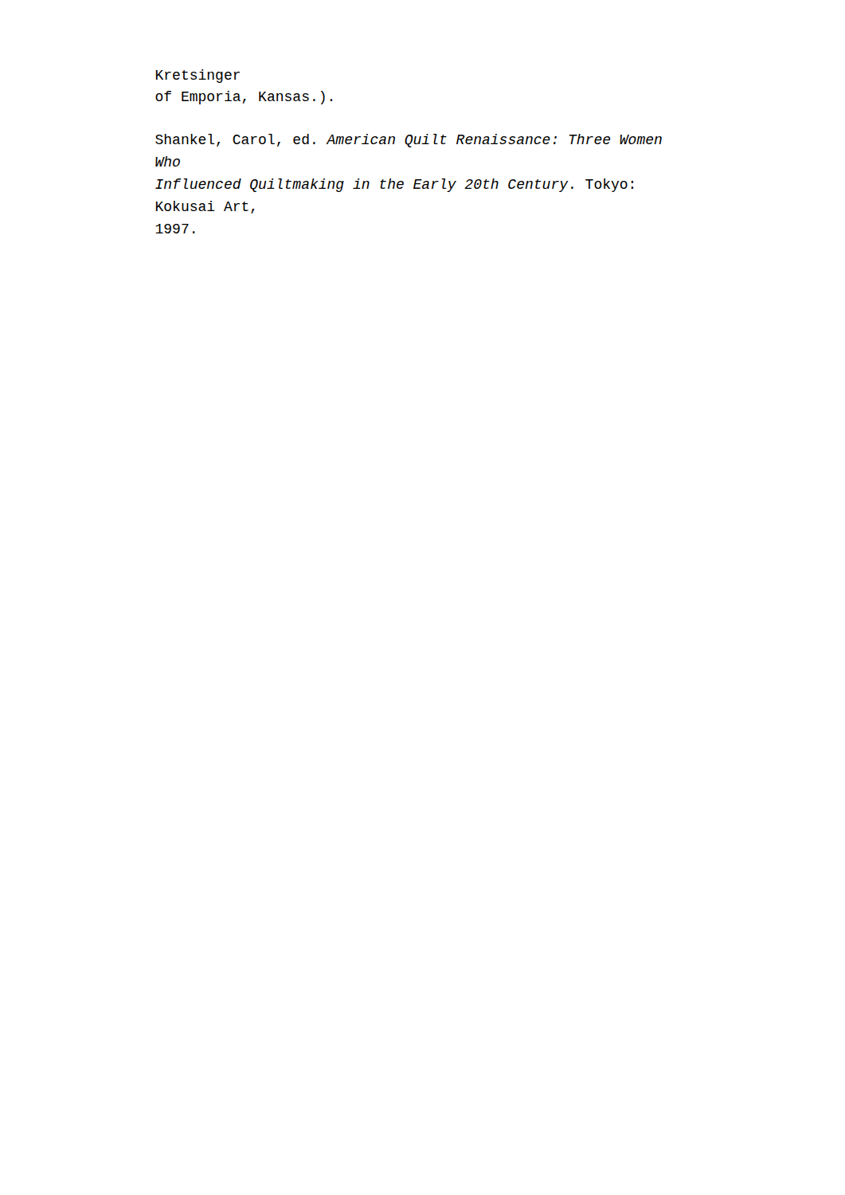Kretsinger of Emporia, Kansas.).
Shankel, Carol, ed. American Quilt Renaissance: Three Women Who Influenced Quiltmaking in the Early 20th Century. Tokyo: Kokusai Art, 1997.